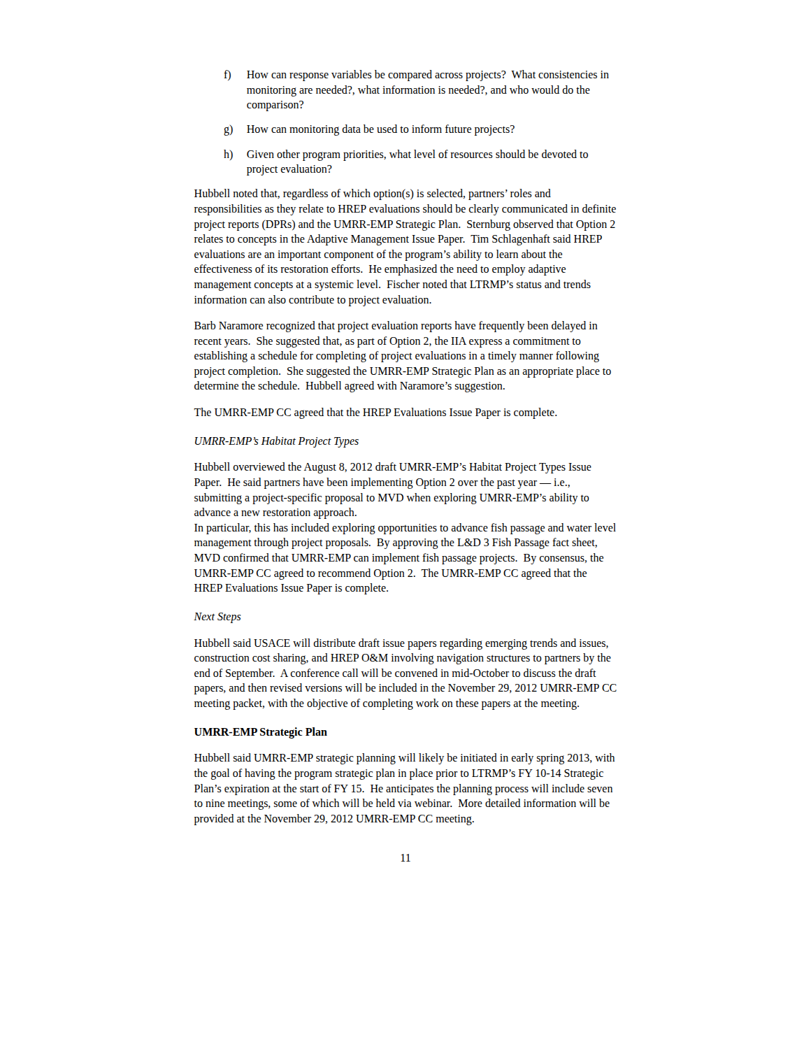f) How can response variables be compared across projects? What consistencies in monitoring are needed?, what information is needed?, and who would do the comparison?
g) How can monitoring data be used to inform future projects?
h) Given other program priorities, what level of resources should be devoted to project evaluation?
Hubbell noted that, regardless of which option(s) is selected, partners’ roles and responsibilities as they relate to HREP evaluations should be clearly communicated in definite project reports (DPRs) and the UMRR-EMP Strategic Plan. Sternburg observed that Option 2 relates to concepts in the Adaptive Management Issue Paper. Tim Schlagenhaft said HREP evaluations are an important component of the program’s ability to learn about the effectiveness of its restoration efforts. He emphasized the need to employ adaptive management concepts at a systemic level. Fischer noted that LTRMP’s status and trends information can also contribute to project evaluation.
Barb Naramore recognized that project evaluation reports have frequently been delayed in recent years. She suggested that, as part of Option 2, the IIA express a commitment to establishing a schedule for completing of project evaluations in a timely manner following project completion. She suggested the UMRR-EMP Strategic Plan as an appropriate place to determine the schedule. Hubbell agreed with Naramore’s suggestion.
The UMRR-EMP CC agreed that the HREP Evaluations Issue Paper is complete.
UMRR-EMP’s Habitat Project Types
Hubbell overviewed the August 8, 2012 draft UMRR-EMP’s Habitat Project Types Issue Paper. He said partners have been implementing Option 2 over the past year — i.e., submitting a project-specific proposal to MVD when exploring UMRR-EMP’s ability to advance a new restoration approach.
In particular, this has included exploring opportunities to advance fish passage and water level management through project proposals. By approving the L&D 3 Fish Passage fact sheet, MVD confirmed that UMRR-EMP can implement fish passage projects. By consensus, the UMRR-EMP CC agreed to recommend Option 2. The UMRR-EMP CC agreed that the HREP Evaluations Issue Paper is complete.
Next Steps
Hubbell said USACE will distribute draft issue papers regarding emerging trends and issues, construction cost sharing, and HREP O&M involving navigation structures to partners by the end of September. A conference call will be convened in mid-October to discuss the draft papers, and then revised versions will be included in the November 29, 2012 UMRR-EMP CC meeting packet, with the objective of completing work on these papers at the meeting.
UMRR-EMP Strategic Plan
Hubbell said UMRR-EMP strategic planning will likely be initiated in early spring 2013, with the goal of having the program strategic plan in place prior to LTRMP’s FY 10-14 Strategic Plan’s expiration at the start of FY 15. He anticipates the planning process will include seven to nine meetings, some of which will be held via webinar. More detailed information will be provided at the November 29, 2012 UMRR-EMP CC meeting.
11